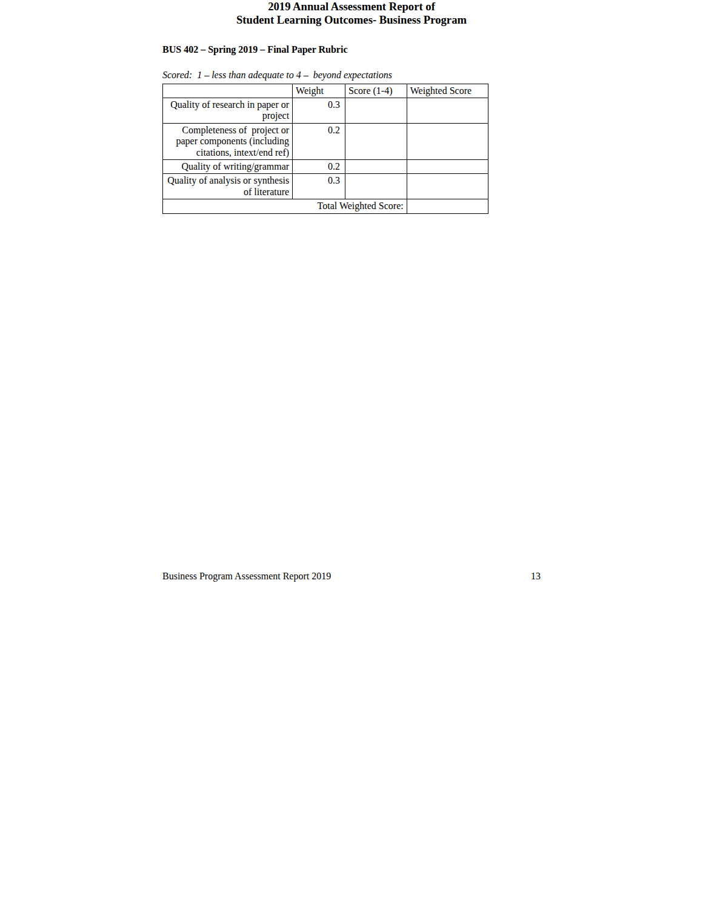2019 Annual Assessment Report of
Student Learning Outcomes- Business Program
BUS 402 – Spring 2019 – Final Paper Rubric
Scored: 1 – less than adequate to 4 – beyond expectations
| | Weight | Score (1-4) | Weighted Score |
| --- | --- | --- | --- |
| Quality of research in paper or project | 0.3 | | |
| Completeness of project or paper components (including citations, intext/end ref) | 0.2 | | |
| Quality of writing/grammar | 0.2 | | |
| Quality of analysis or synthesis of literature | 0.3 | | |
| Total Weighted Score: | |
Business Program Assessment Report 2019 13